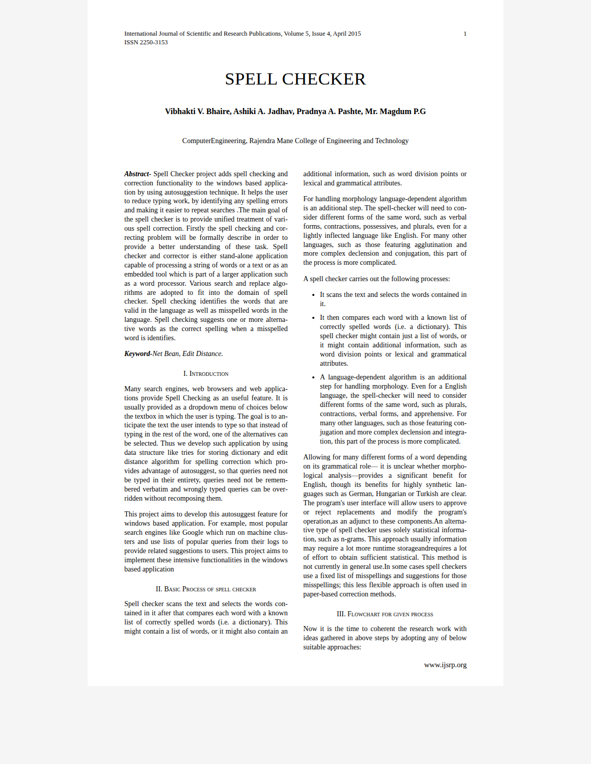1 International Journal of Scientific and Research Publications, Volume 5, Issue 4, April 2015
ISSN 2250-3153
SPELL CHECKER
Vibhakti V. Bhaire, Ashiki A. Jadhav, Pradnya A. Pashte, Mr. Magdum P.G
ComputerEngineering, Rajendra Mane College of Engineering and Technology
Abstract- Spell Checker project adds spell checking and correction functionality to the windows based application by using autosuggestion technique. It helps the user to reduce typing work, by identifying any spelling errors and making it easier to repeat searches .The main goal of the spell checker is to provide unified treatment of various spell correction. Firstly the spell checking and correcting problem will be formally describe in order to provide a better understanding of these task. Spell checker and corrector is either stand-alone application capable of processing a string of words or a text or as an embedded tool which is part of a larger application such as a word processor. Various search and replace algorithms are adopted to fit into the domain of spell checker. Spell checking identifies the words that are valid in the language as well as misspelled words in the language. Spell checking suggests one or more alternative words as the correct spelling when a misspelled word is identifies.
Keyword-Net Bean, Edit Distance.
I. Introduction
Many search engines, web browsers and web applications provide Spell Checking as an useful feature. It is usually provided as a dropdown menu of choices below the textbox in which the user is typing. The goal is to anticipate the text the user intends to type so that instead of typing in the rest of the word, one of the alternatives can be selected. Thus we develop such application by using data structure like tries for storing dictionary and edit distance algorithm for spelling correction which provides advantage of autosuggest, so that queries need not be typed in their entirety, queries need not be remembered verbatim and wrongly typed queries can be overridden without recomposing them.
This project aims to develop this autosuggest feature for windows based application. For example, most popular search engines like Google which run on machine clusters and use lists of popular queries from their logs to provide related suggestions to users. This project aims to implement these intensive functionalities in the windows based application
II. Basic Process of spell checker
Spell checker scans the text and selects the words contained in it after that compares each word with a known list of correctly spelled words (i.e. a dictionary). This might contain a list of words, or it might also contain an additional information, such as word division points or lexical and grammatical attributes.
For handling morphology language-dependent algorithm is an additional step. The spell-checker will need to consider different forms of the same word, such as verbal forms, contractions, possessives, and plurals, even for a lightly inflected language like English. For many other languages, such as those featuring agglutination and more complex declension and conjugation, this part of the process is more complicated.
A spell checker carries out the following processes:
It scans the text and selects the words contained in it.
It then compares each word with a known list of correctly spelled words (i.e. a dictionary). This spell checker might contain just a list of words, or it might contain additional information, such as word division points or lexical and grammatical attributes.
A language-dependent algorithm is an additional step for handling morphology. Even for a English language, the spell-checker will need to consider different forms of the same word, such as plurals, contractions, verbal forms, and apprehensive. For many other languages, such as those featuring conjugation and more complex declension and integration, this part of the process is more complicated.
Allowing for many different forms of a word depending on its grammatical role— it is unclear whether morphological analysis—provides a significant benefit for English, though its benefits for highly synthetic languages such as German, Hungarian or Turkish are clear. The program's user interface will allow users to approve or reject replacements and modify the program's operation,as an adjunct to these components.An alternative type of spell checker uses solely statistical information, such as n-grams. This approach usually information may require a lot more runtime storageandrequires a lot of effort to obtain sufficient statistical. This method is not currently in general use.In some cases spell checkers use a fixed list of misspellings and suggestions for those misspellings; this less flexible approach is often used in paper-based correction methods.
III. Flowchart for given process
Now it is the time to coherent the research work with ideas gathered in above steps by adopting any of below suitable approaches:
www.ijsrp.org